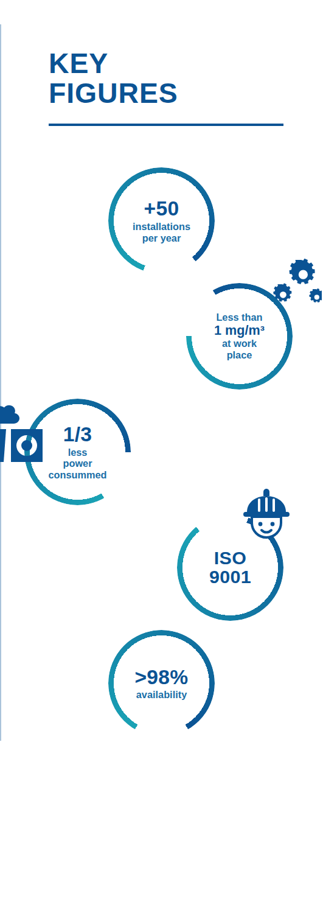Key Figures
+50 installations
per year
Less than 1 mg/m³ at work
place
1/3 less
power
consummed
ISO
9001
>98% availability